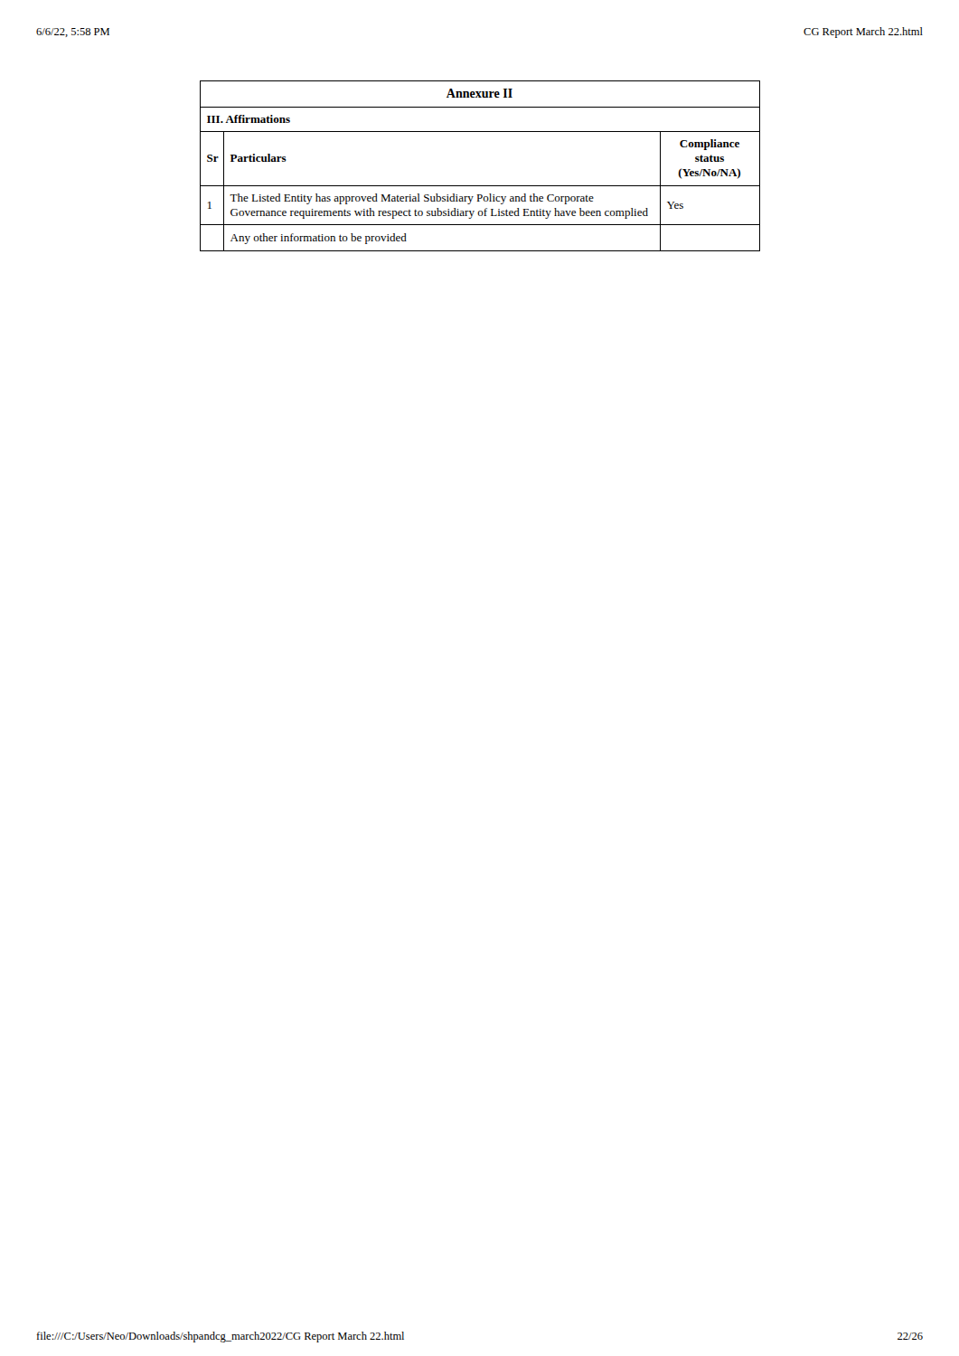6/6/22, 5:58 PM CG Report March 22.html
| Annexure II |
| III. Affirmations |
| Sr | Particulars | Compliance status (Yes/No/NA) |
| 1 | The Listed Entity has approved Material Subsidiary Policy and the Corporate Governance requirements with respect to subsidiary of Listed Entity have been complied | Yes |
| | Any other information to be provided | |
file:///C:/Users/Neo/Downloads/shpandcg_march2022/CG Report March 22.html 22/26